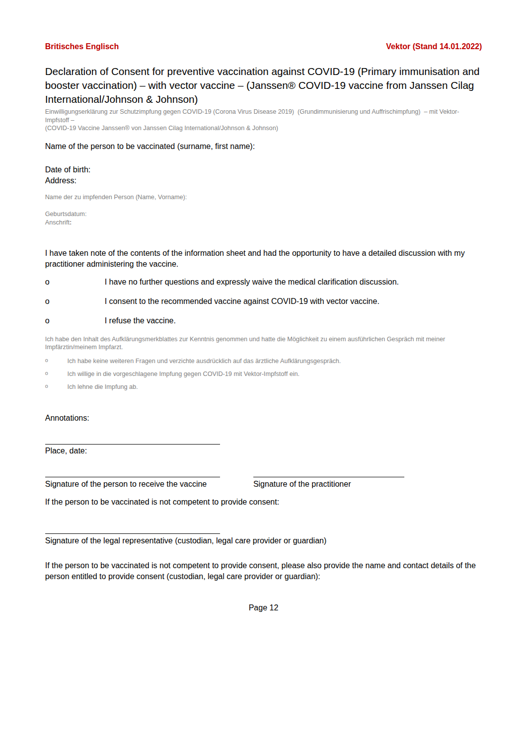Britisches Englisch Vektor (Stand 14.01.2022)
Declaration of Consent for preventive vaccination against COVID-19 (Primary immunisation and booster vaccination) – with vector vaccine – (Janssen® COVID-19 vaccine from Janssen Cilag International/Johnson & Johnson)
Einwilligungserklärung zur Schutzimpfung gegen COVID-19 (Corona Virus Disease 2019) (Grundimmunisierung und Auffrischimpfung) – mit Vektor-Impfstoff –
(COVID-19 Vaccine Janssen® von Janssen Cilag International/Johnson & Johnson)
Name of the person to be vaccinated (surname, first name):
Date of birth:
Address:
Name der zu impfenden Person (Name, Vorname):
Geburtsdatum:
Anschrift:
I have taken note of the contents of the information sheet and had the opportunity to have a detailed discussion with my practitioner administering the vaccine.
oI have no further questions and expressly waive the medical clarification discussion.
oI consent to the recommended vaccine against COVID-19 with vector vaccine.
oI refuse the vaccine.
Ich habe den Inhalt des Aufklärungsmerkblattes zur Kenntnis genommen und hatte die Möglichkeit zu einem ausführlichen Gespräch mit meiner Impfärztin/meinem Impfarzt.
oIch habe keine weiteren Fragen und verzichte ausdrücklich auf das ärztliche Aufklärungsgespräch.
oIch willige in die vorgeschlagene Impfung gegen COVID-19 mit Vektor-Impfstoff ein.
oIch lehne die Impfung ab.
Annotations:
Place, date:
Signature of the person to receive the vaccine
Signature of the practitioner
If the person to be vaccinated is not competent to provide consent:
Signature of the legal representative (custodian, legal care provider or guardian)
If the person to be vaccinated is not competent to provide consent, please also provide the name and contact details of the person entitled to provide consent (custodian, legal care provider or guardian):
Page 12